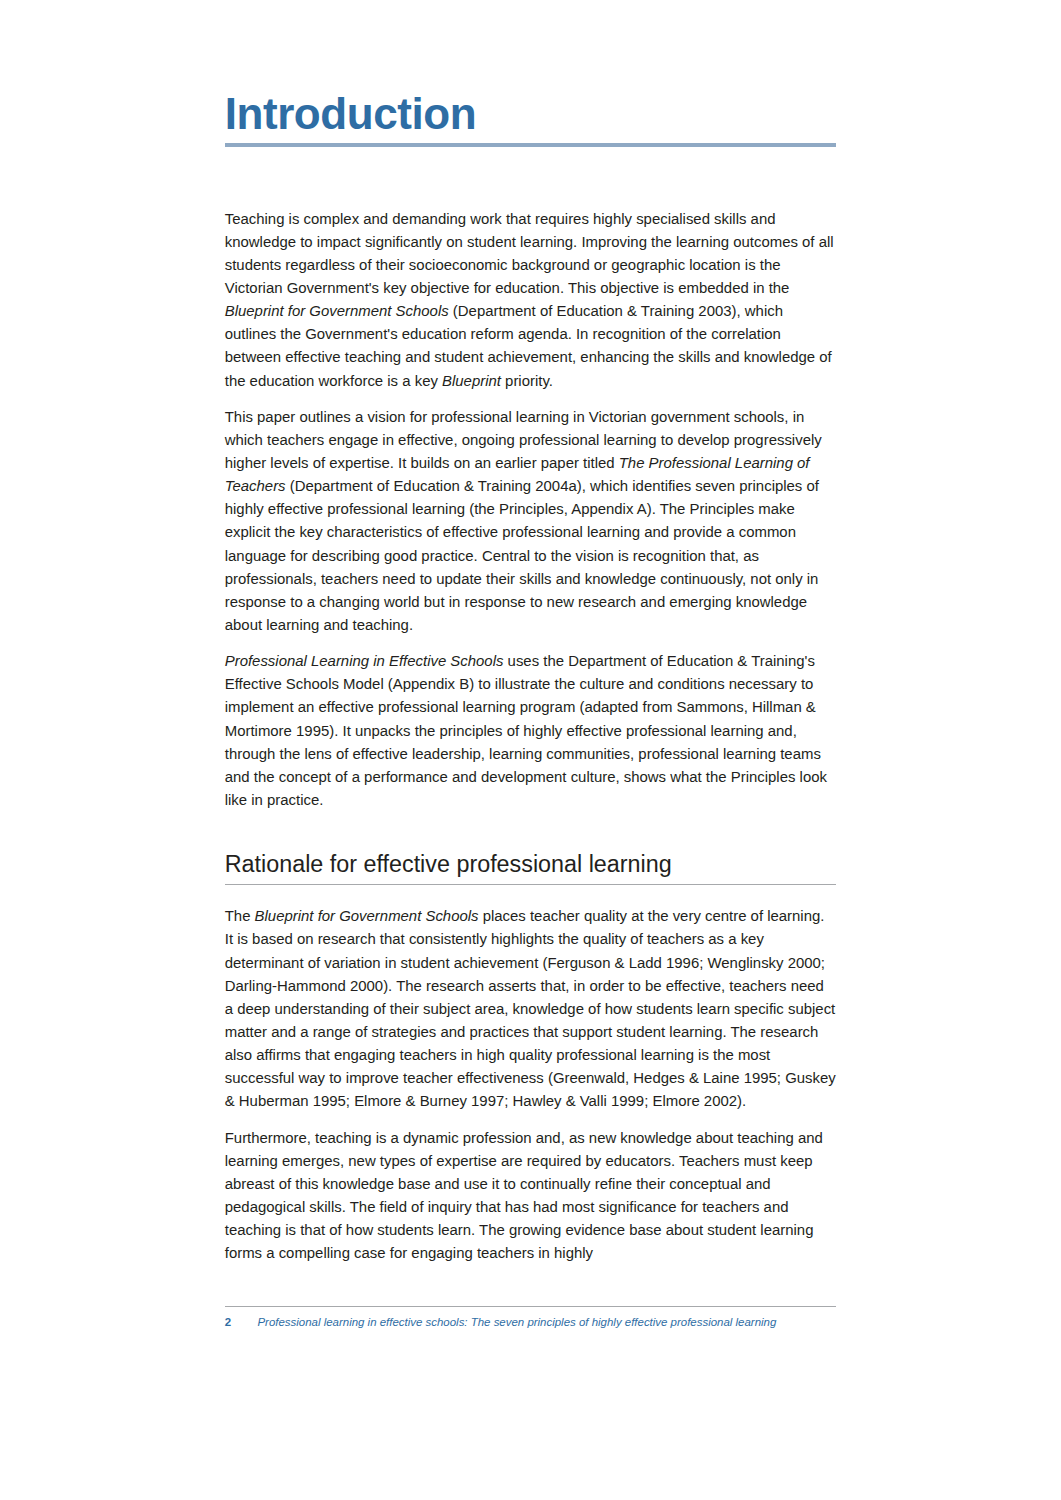Introduction
Teaching is complex and demanding work that requires highly specialised skills and knowledge to impact significantly on student learning. Improving the learning outcomes of all students regardless of their socioeconomic background or geographic location is the Victorian Government's key objective for education. This objective is embedded in the Blueprint for Government Schools (Department of Education & Training 2003), which outlines the Government's education reform agenda. In recognition of the correlation between effective teaching and student achievement, enhancing the skills and knowledge of the education workforce is a key Blueprint priority.
This paper outlines a vision for professional learning in Victorian government schools, in which teachers engage in effective, ongoing professional learning to develop progressively higher levels of expertise. It builds on an earlier paper titled The Professional Learning of Teachers (Department of Education & Training 2004a), which identifies seven principles of highly effective professional learning (the Principles, Appendix A). The Principles make explicit the key characteristics of effective professional learning and provide a common language for describing good practice. Central to the vision is recognition that, as professionals, teachers need to update their skills and knowledge continuously, not only in response to a changing world but in response to new research and emerging knowledge about learning and teaching.
Professional Learning in Effective Schools uses the Department of Education & Training's Effective Schools Model (Appendix B) to illustrate the culture and conditions necessary to implement an effective professional learning program (adapted from Sammons, Hillman & Mortimore 1995). It unpacks the principles of highly effective professional learning and, through the lens of effective leadership, learning communities, professional learning teams and the concept of a performance and development culture, shows what the Principles look like in practice.
Rationale for effective professional learning
The Blueprint for Government Schools places teacher quality at the very centre of learning. It is based on research that consistently highlights the quality of teachers as a key determinant of variation in student achievement (Ferguson & Ladd 1996; Wenglinsky 2000; Darling-Hammond 2000). The research asserts that, in order to be effective, teachers need a deep understanding of their subject area, knowledge of how students learn specific subject matter and a range of strategies and practices that support student learning. The research also affirms that engaging teachers in high quality professional learning is the most successful way to improve teacher effectiveness (Greenwald, Hedges & Laine 1995; Guskey & Huberman 1995; Elmore & Burney 1997; Hawley & Valli 1999; Elmore 2002).
Furthermore, teaching is a dynamic profession and, as new knowledge about teaching and learning emerges, new types of expertise are required by educators. Teachers must keep abreast of this knowledge base and use it to continually refine their conceptual and pedagogical skills. The field of inquiry that has had most significance for teachers and teaching is that of how students learn. The growing evidence base about student learning forms a compelling case for engaging teachers in highly
2 Professional learning in effective schools: The seven principles of highly effective professional learning